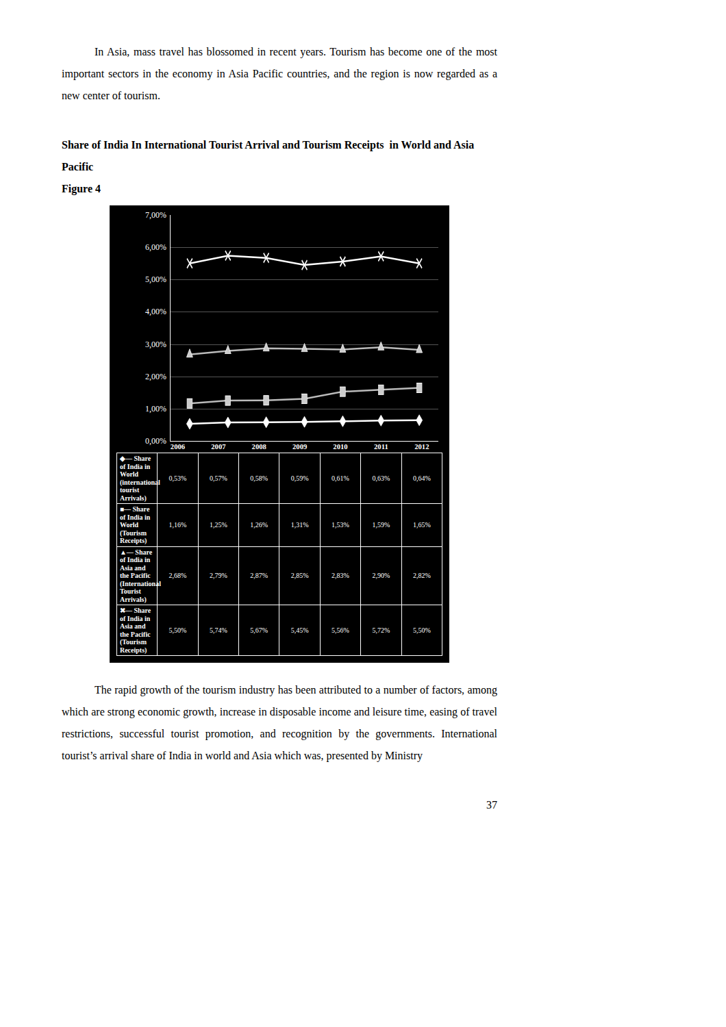In Asia, mass travel has blossomed in recent years. Tourism has become one of the most important sectors in the economy in Asia Pacific countries, and the region is now regarded as a new center of tourism.
Share of India In International Tourist Arrival and Tourism Receipts in World and Asia Pacific
Figure 4
7,00%
6,00%
5,00%
4,00%
3,00%
2,00%
1,00%
0,00%
| | 2006 | 2007 | 2008 | 2009 | 2010 | 2011 | 2012 |
| ◆— Share of India in World (international tourist Arrivals) | 0,53% | 0,57% | 0,58% | 0,59% | 0,61% | 0,63% | 0,64% |
| ■— Share of India in World (Tourism Receipts) | 1,16% | 1,25% | 1,26% | 1,31% | 1,53% | 1,59% | 1,65% |
| ▲— Share of India in Asia and the Pacific (International Tourist Arrivals) | 2,68% | 2,79% | 2,87% | 2,85% | 2,83% | 2,90% | 2,82% |
| ✖— Share of India in Asia and the Pacific (Tourism Receipts) | 5,50% | 5,74% | 5,67% | 5,45% | 5,56% | 5,72% | 5,50% |
The rapid growth of the tourism industry has been attributed to a number of factors, among which are strong economic growth, increase in disposable income and leisure time, easing of travel restrictions, successful tourist promotion, and recognition by the governments. International tourist’s arrival share of India in world and Asia which was, presented by Ministry
37